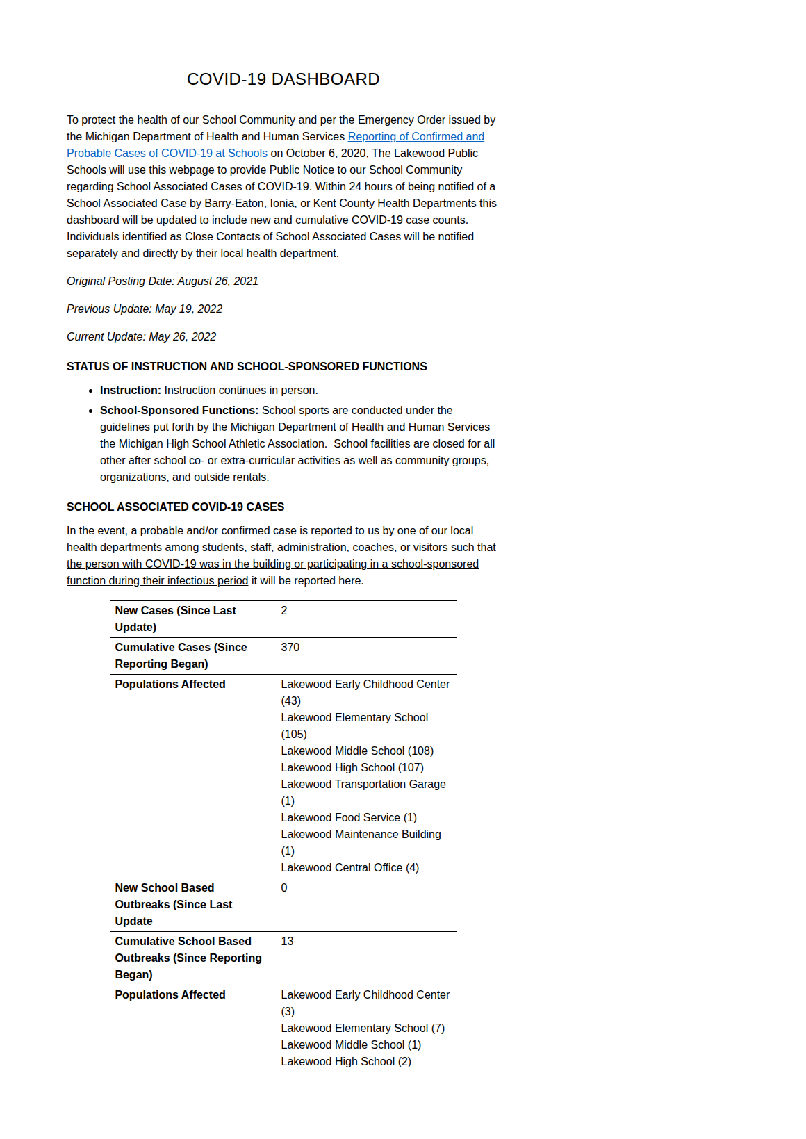COVID-19 DASHBOARD
To protect the health of our School Community and per the Emergency Order issued by the Michigan Department of Health and Human Services Reporting of Confirmed and Probable Cases of COVID-19 at Schools on October 6, 2020, The Lakewood Public Schools will use this webpage to provide Public Notice to our School Community regarding School Associated Cases of COVID-19. Within 24 hours of being notified of a School Associated Case by Barry-Eaton, Ionia, or Kent County Health Departments this dashboard will be updated to include new and cumulative COVID-19 case counts. Individuals identified as Close Contacts of School Associated Cases will be notified separately and directly by their local health department.
Original Posting Date: August 26, 2021
Previous Update: May 19, 2022
Current Update: May 26, 2022
STATUS OF INSTRUCTION AND SCHOOL-SPONSORED FUNCTIONS
Instruction: Instruction continues in person.
School-Sponsored Functions: School sports are conducted under the guidelines put forth by the Michigan Department of Health and Human Services the Michigan High School Athletic Association. School facilities are closed for all other after school co- or extra-curricular activities as well as community groups, organizations, and outside rentals.
SCHOOL ASSOCIATED COVID-19 CASES
In the event, a probable and/or confirmed case is reported to us by one of our local health departments among students, staff, administration, coaches, or visitors such that the person with COVID-19 was in the building or participating in a school-sponsored function during their infectious period it will be reported here.
| New Cases (Since Last Update) | 2 |
| Cumulative Cases (Since Reporting Began) | 370 |
| Populations Affected | Lakewood Early Childhood Center (43) Lakewood Elementary School (105) Lakewood Middle School (108) Lakewood High School (107) Lakewood Transportation Garage (1) Lakewood Food Service (1) Lakewood Maintenance Building (1) Lakewood Central Office (4) |
| New School Based Outbreaks (Since Last Update | 0 |
| Cumulative School Based Outbreaks (Since Reporting Began) | 13 |
| Populations Affected | Lakewood Early Childhood Center (3) Lakewood Elementary School (7) Lakewood Middle School (1) Lakewood High School (2) |